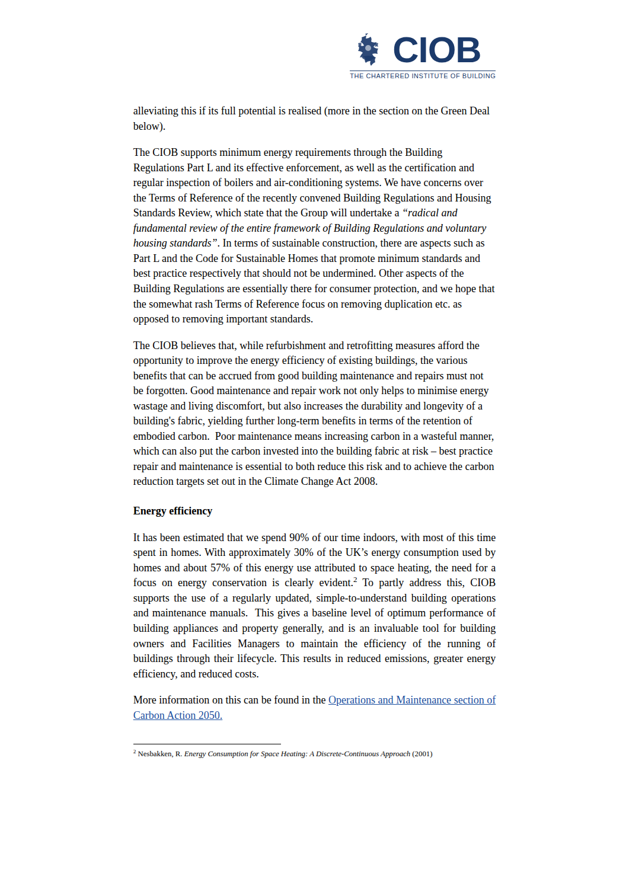CIOB
THE CHARTERED INSTITUTE OF BUILDING
alleviating this if its full potential is realised (more in the section on the Green Deal below).
The CIOB supports minimum energy requirements through the Building Regulations Part L and its effective enforcement, as well as the certification and regular inspection of boilers and air-conditioning systems. We have concerns over the Terms of Reference of the recently convened Building Regulations and Housing Standards Review, which state that the Group will undertake a “radical and fundamental review of the entire framework of Building Regulations and voluntary housing standards”. In terms of sustainable construction, there are aspects such as Part L and the Code for Sustainable Homes that promote minimum standards and best practice respectively that should not be undermined. Other aspects of the Building Regulations are essentially there for consumer protection, and we hope that the somewhat rash Terms of Reference focus on removing duplication etc. as opposed to removing important standards.
The CIOB believes that, while refurbishment and retrofitting measures afford the opportunity to improve the energy efficiency of existing buildings, the various benefits that can be accrued from good building maintenance and repairs must not be forgotten. Good maintenance and repair work not only helps to minimise energy wastage and living discomfort, but also increases the durability and longevity of a building's fabric, yielding further long-term benefits in terms of the retention of embodied carbon. Poor maintenance means increasing carbon in a wasteful manner, which can also put the carbon invested into the building fabric at risk – best practice repair and maintenance is essential to both reduce this risk and to achieve the carbon reduction targets set out in the Climate Change Act 2008.
Energy efficiency
It has been estimated that we spend 90% of our time indoors, with most of this time spent in homes. With approximately 30% of the UK’s energy consumption used by homes and about 57% of this energy use attributed to space heating, the need for a focus on energy conservation is clearly evident.2 To partly address this, CIOB supports the use of a regularly updated, simple-to-understand building operations and maintenance manuals. This gives a baseline level of optimum performance of building appliances and property generally, and is an invaluable tool for building owners and Facilities Managers to maintain the efficiency of the running of buildings through their lifecycle. This results in reduced emissions, greater energy efficiency, and reduced costs.
More information on this can be found in the Operations and Maintenance section of Carbon Action 2050.
2 Nesbakken, R. Energy Consumption for Space Heating: A Discrete-Continuous Approach (2001)